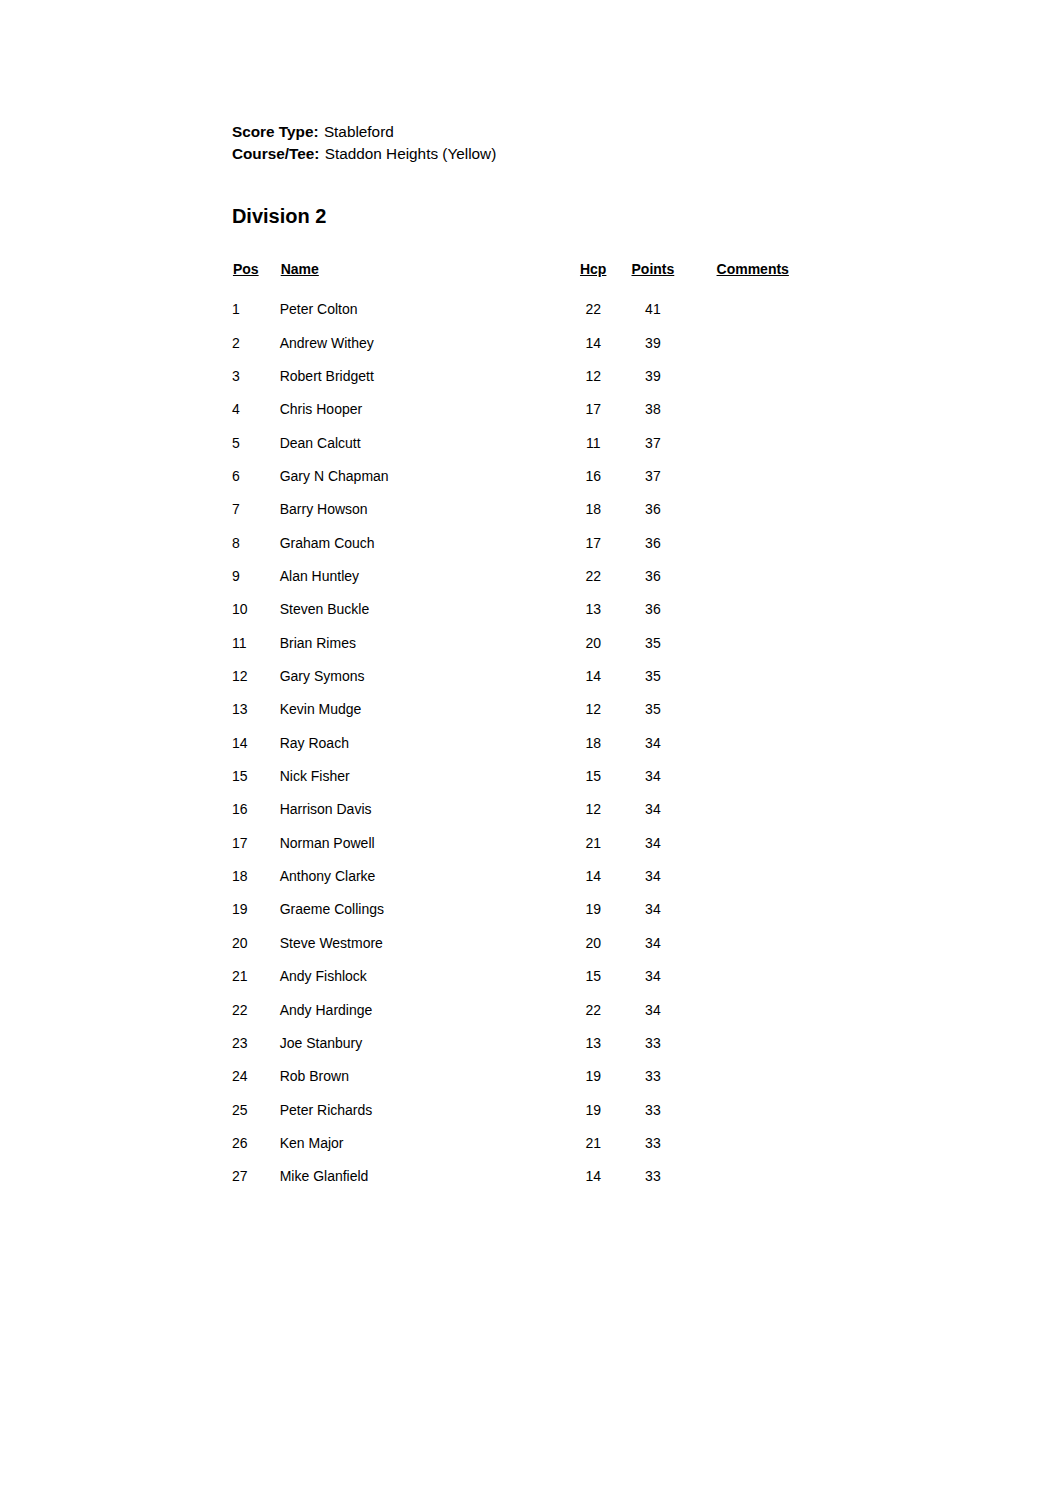Score Type: Stableford
Course/Tee: Staddon Heights (Yellow)
Division 2
| Pos | Name | Hcp | Points | Comments |
| --- | --- | --- | --- | --- |
| 1 | Peter Colton | 22 | 41 | |
| 2 | Andrew Withey | 14 | 39 | |
| 3 | Robert Bridgett | 12 | 39 | |
| 4 | Chris Hooper | 17 | 38 | |
| 5 | Dean Calcutt | 11 | 37 | |
| 6 | Gary N Chapman | 16 | 37 | |
| 7 | Barry Howson | 18 | 36 | |
| 8 | Graham Couch | 17 | 36 | |
| 9 | Alan Huntley | 22 | 36 | |
| 10 | Steven Buckle | 13 | 36 | |
| 11 | Brian Rimes | 20 | 35 | |
| 12 | Gary Symons | 14 | 35 | |
| 13 | Kevin Mudge | 12 | 35 | |
| 14 | Ray Roach | 18 | 34 | |
| 15 | Nick Fisher | 15 | 34 | |
| 16 | Harrison Davis | 12 | 34 | |
| 17 | Norman Powell | 21 | 34 | |
| 18 | Anthony Clarke | 14 | 34 | |
| 19 | Graeme Collings | 19 | 34 | |
| 20 | Steve Westmore | 20 | 34 | |
| 21 | Andy Fishlock | 15 | 34 | |
| 22 | Andy Hardinge | 22 | 34 | |
| 23 | Joe Stanbury | 13 | 33 | |
| 24 | Rob Brown | 19 | 33 | |
| 25 | Peter Richards | 19 | 33 | |
| 26 | Ken Major | 21 | 33 | |
| 27 | Mike Glanfield | 14 | 33 | |